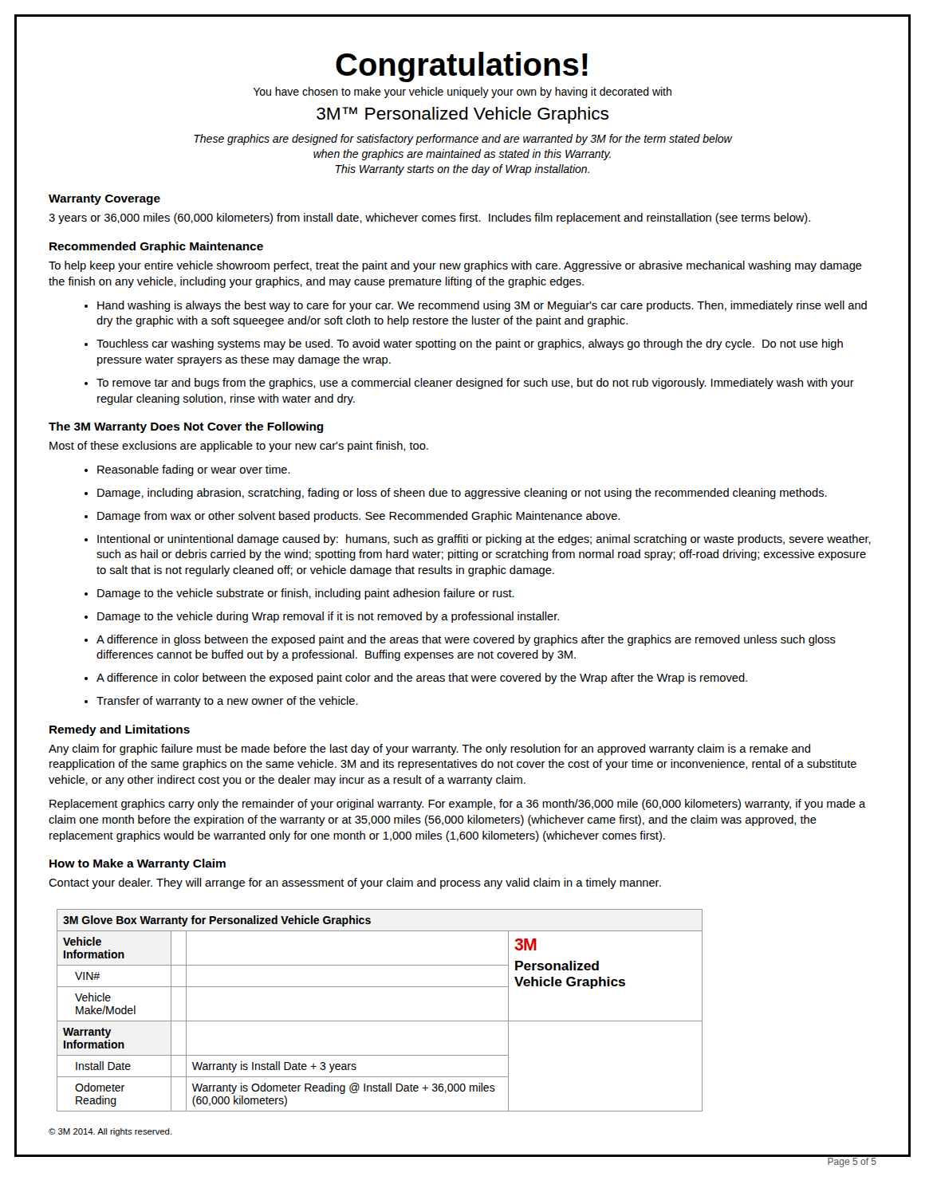Congratulations!
You have chosen to make your vehicle uniquely your own by having it decorated with
3M™ Personalized Vehicle Graphics
These graphics are designed for satisfactory performance and are warranted by 3M for the term stated below
when the graphics are maintained as stated in this Warranty.
This Warranty starts on the day of Wrap installation.
Warranty Coverage
3 years or 36,000 miles (60,000 kilometers) from install date, whichever comes first. Includes film replacement and reinstallation (see terms below).
Recommended Graphic Maintenance
To help keep your entire vehicle showroom perfect, treat the paint and your new graphics with care. Aggressive or abrasive mechanical washing may damage the finish on any vehicle, including your graphics, and may cause premature lifting of the graphic edges.
Hand washing is always the best way to care for your car. We recommend using 3M or Meguiar's car care products. Then, immediately rinse well and dry the graphic with a soft squeegee and/or soft cloth to help restore the luster of the paint and graphic.
Touchless car washing systems may be used. To avoid water spotting on the paint or graphics, always go through the dry cycle. Do not use high pressure water sprayers as these may damage the wrap.
To remove tar and bugs from the graphics, use a commercial cleaner designed for such use, but do not rub vigorously. Immediately wash with your regular cleaning solution, rinse with water and dry.
The 3M Warranty Does Not Cover the Following
Most of these exclusions are applicable to your new car's paint finish, too.
Reasonable fading or wear over time.
Damage, including abrasion, scratching, fading or loss of sheen due to aggressive cleaning or not using the recommended cleaning methods.
Damage from wax or other solvent based products. See Recommended Graphic Maintenance above.
Intentional or unintentional damage caused by: humans, such as graffiti or picking at the edges; animal scratching or waste products, severe weather, such as hail or debris carried by the wind; spotting from hard water; pitting or scratching from normal road spray; off-road driving; excessive exposure to salt that is not regularly cleaned off; or vehicle damage that results in graphic damage.
Damage to the vehicle substrate or finish, including paint adhesion failure or rust.
Damage to the vehicle during Wrap removal if it is not removed by a professional installer.
A difference in gloss between the exposed paint and the areas that were covered by graphics after the graphics are removed unless such gloss differences cannot be buffed out by a professional. Buffing expenses are not covered by 3M.
A difference in color between the exposed paint color and the areas that were covered by the Wrap after the Wrap is removed.
Transfer of warranty to a new owner of the vehicle.
Remedy and Limitations
Any claim for graphic failure must be made before the last day of your warranty. The only resolution for an approved warranty claim is a remake and reapplication of the same graphics on the same vehicle. 3M and its representatives do not cover the cost of your time or inconvenience, rental of a substitute vehicle, or any other indirect cost you or the dealer may incur as a result of a warranty claim.
Replacement graphics carry only the remainder of your original warranty. For example, for a 36 month/36,000 mile (60,000 kilometers) warranty, if you made a claim one month before the expiration of the warranty or at 35,000 miles (56,000 kilometers) (whichever came first), and the claim was approved, the replacement graphics would be warranted only for one month or 1,000 miles (1,600 kilometers) (whichever comes first).
How to Make a Warranty Claim
Contact your dealer. They will arrange for an assessment of your claim and process any valid claim in a timely manner.
| 3M Glove Box Warranty for Personalized Vehicle Graphics |
| --- |
| Vehicle Information | | | 3M Personalized Vehicle Graphics |
| VIN# | | |
| Vehicle Make/Model | | |
| Warranty Information | | | |
| Install Date | | Warranty is Install Date + 3 years |
| Odometer Reading | | Warranty is Odometer Reading @ Install Date + 36,000 miles (60,000 kilometers) |
© 3M 2014. All rights reserved.
Page 5 of 5